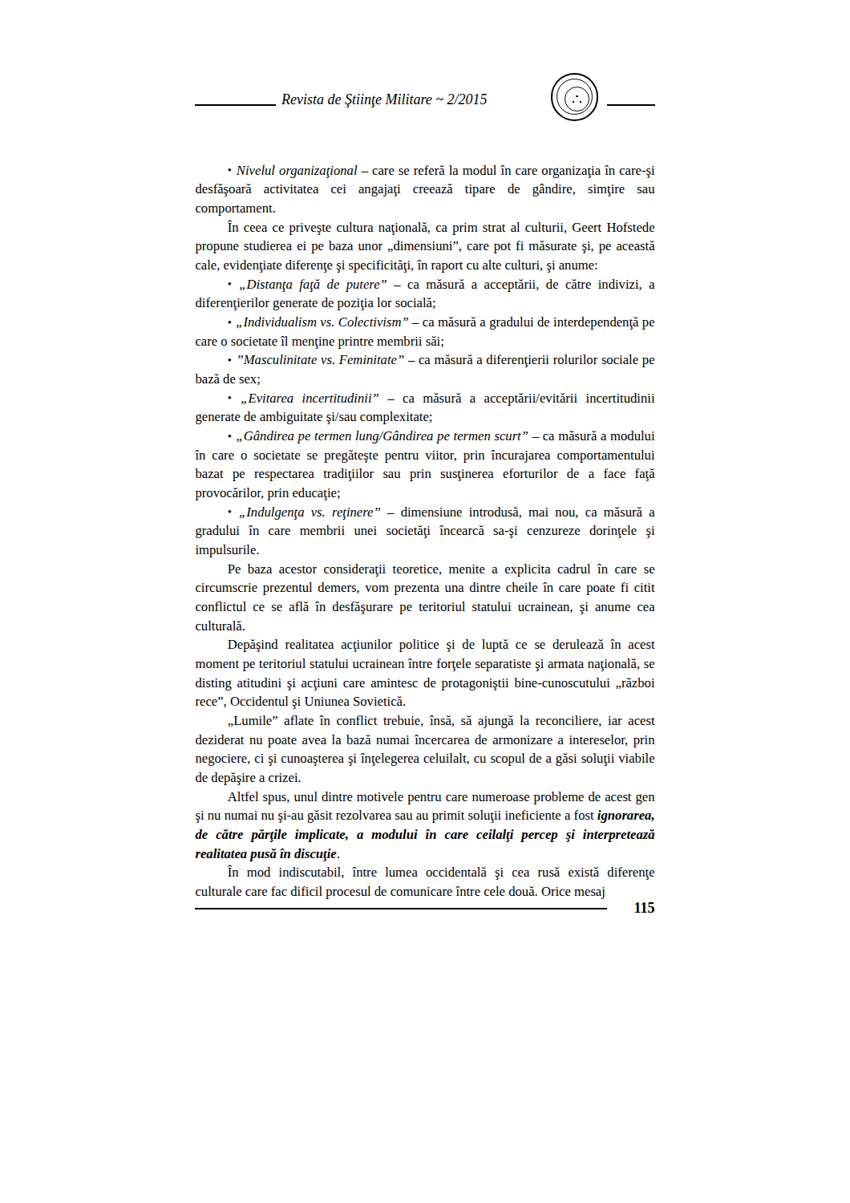Revista de Ştiinţe Militare ~ 2/2015
• Nivelul organizaţional – care se referă la modul în care organizaţia în care-şi desfăşoară activitatea cei angajaţi creează tipare de gândire, simţire sau comportament.
În ceea ce priveşte cultura naţională, ca prim strat al culturii, Geert Hofstede propune studierea ei pe baza unor „dimensiuni”, care pot fi măsurate şi, pe această cale, evidenţiate diferenţe şi specificităţi, în raport cu alte culturi, şi anume:
• „Distanţa faţă de putere” – ca măsură a acceptării, de către indivizi, a diferenţierilor generate de poziţia lor socială;
• „Individualism vs. Colectivism” – ca măsură a gradului de interdependenţă pe care o societate îl menţine printre membrii săi;
• ”Masculinitate vs. Feminitate” – ca măsură a diferenţierii rolurilor sociale pe bază de sex;
• „Evitarea incertitudinii” – ca măsură a acceptării/evitării incertitudinii generate de ambiguitate şi/sau complexitate;
• „Gândirea pe termen lung/Gândirea pe termen scurt” – ca măsură a modului în care o societate se pregăteşte pentru viitor, prin încurajarea comportamentului bazat pe respectarea tradiţiilor sau prin susţinerea eforturilor de a face faţă provocărilor, prin educaţie;
• „Indulgenţa vs. reţinere” – dimensiune introdusă, mai nou, ca măsură a gradului în care membrii unei societăţi încearcă sa-şi cenzureze dorinţele şi impulsurile.
Pe baza acestor consideraţii teoretice, menite a explicita cadrul în care se circumscrie prezentul demers, vom prezenta una dintre cheile în care poate fi citit conflictul ce se află în desfăşurare pe teritoriul statului ucrainean, şi anume cea culturală.
Depăşind realitatea acţiunilor politice şi de luptă ce se derulează în acest moment pe teritoriul statului ucrainean între forţele separatiste şi armata naţională, se disting atitudini şi acţiuni care amintesc de protagoniştii bine-cunoscutului „război rece”, Occidentul şi Uniunea Sovietică.
„Lumile” aflate în conflict trebuie, însă, să ajungă la reconciliere, iar acest deziderat nu poate avea la bază numai încercarea de armonizare a intereselor, prin negociere, ci şi cunoaşterea şi înţelegerea celuilalt, cu scopul de a găsi soluţii viabile de depăşire a crizei.
Altfel spus, unul dintre motivele pentru care numeroase probleme de acest gen şi nu numai nu şi-au găsit rezolvarea sau au primit soluţii ineficiente a fost ignorarea, de către părţile implicate, a modului în care ceilalţi percep şi interpretează realitatea pusă în discuţie.
În mod indiscutabil, între lumea occidentală şi cea rusă există diferenţe culturale care fac dificil procesul de comunicare între cele două. Orice mesaj
115